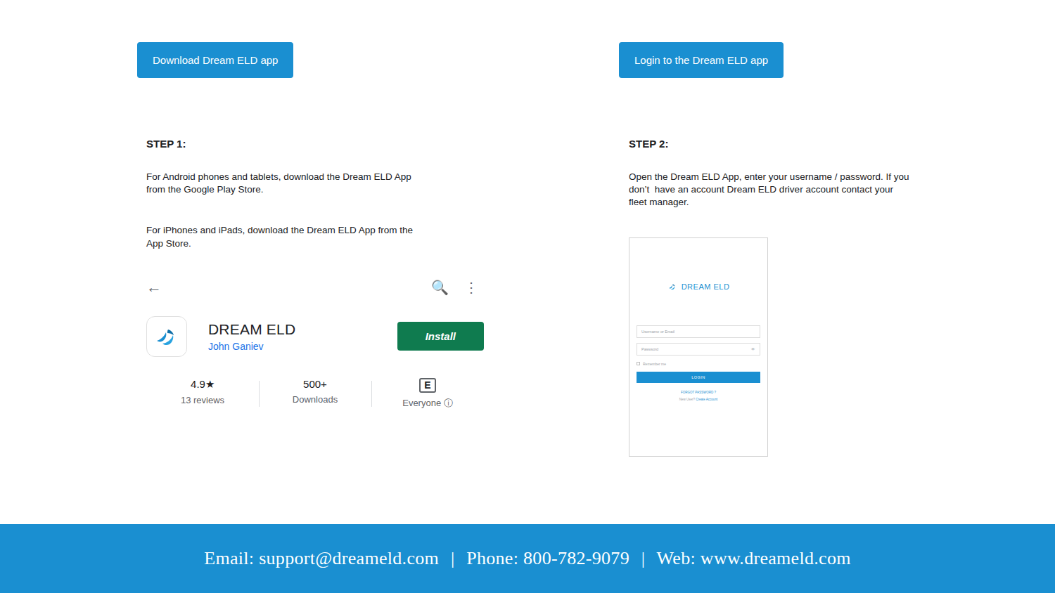Download Dream ELD app
STEP 1:
For Android phones and tablets, download the Dream ELD App from the Google Play Store.
For iPhones and iPads, download the Dream ELD App from the App Store.
← 🔍 ⋮
DREAM ELD
John Ganiev
Install
4.9★
13 reviews
500+
Downloads
E
Everyone ⓘ
Login to the Dream ELD app
STEP 2:
Open the Dream ELD App, enter your username / password. If you don’t have an account Dream ELD driver account contact your fleet manager.
DREAM ELD
Username or Email
Password👁
Remember me
LOGIN
FORGOT PASSWORD ?
New User? Create Account
Email: support@dreameld.com | Phone: 800-782-9079 | Web: www.dreameld.com